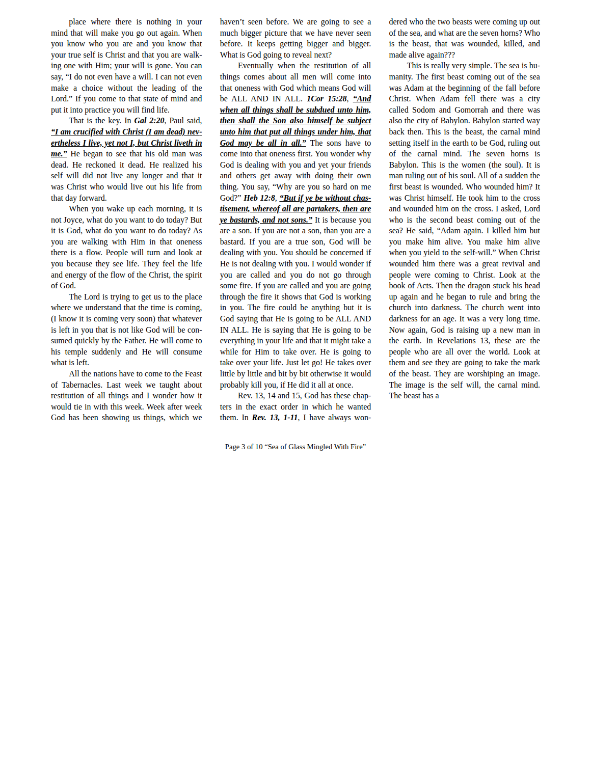place where there is nothing in your mind that will make you go out again. When you know who you are and you know that your true self is Christ and that you are walking one with Him; your will is gone. You can say, “I do not even have a will. I can not even make a choice without the leading of the Lord.” If you come to that state of mind and put it into practice you will find life.
That is the key. In Gal 2:20, Paul said, “I am crucified with Christ (I am dead) nevertheless I live, yet not I, but Christ liveth in me.” He began to see that his old man was dead. He reckoned it dead. He realized his self will did not live any longer and that it was Christ who would live out his life from that day forward.
When you wake up each morning, it is not Joyce, what do you want to do today? But it is God, what do you want to do today? As you are walking with Him in that oneness there is a flow. People will turn and look at you because they see life. They feel the life and energy of the flow of the Christ, the spirit of God.
The Lord is trying to get us to the place where we understand that the time is coming, (I know it is coming very soon) that whatever is left in you that is not like God will be consumed quickly by the Father. He will come to his temple suddenly and He will consume what is left.
All the nations have to come to the Feast of Tabernacles. Last week we taught about restitution of all things and I wonder how it would tie in with this week. Week after week God has been showing us things, which we haven’t seen before. We are going to see a much bigger picture that we have never seen before. It keeps getting bigger and bigger. What is God going to reveal next?
Eventually when the restitution of all things comes about all men will come into that oneness with God which means God will be ALL AND IN ALL. 1Cor 15:28, “And when all things shall be subdued unto him, then shall the Son also himself be subject unto him that put all things under him, that God may be all in all.” The sons have to come into that oneness first. You wonder why God is dealing with you and yet your friends and others get away with doing their own thing. You say, “Why are you so hard on me God?” Heb 12:8, “But if ye be without chastisement, whereof all are partakers, then are ye bastards, and not sons.” It is because you are a son. If you are not a son, than you are a bastard. If you are a true son, God will be dealing with you. You should be concerned if He is not dealing with you. I would wonder if you are called and you do not go through some fire. If you are called and you are going through the fire it shows that God is working in you. The fire could be anything but it is God saying that He is going to be ALL AND IN ALL. He is saying that He is going to be everything in your life and that it might take a while for Him to take over. He is going to take over your life. Just let go! He takes over little by little and bit by bit otherwise it would probably kill you, if He did it all at once.
Rev. 13, 14 and 15, God has these chapters in the exact order in which he wanted them. In Rev. 13, 1-11, I have always wondered who the two beasts were coming up out of the sea, and what are the seven horns? Who is the beast, that was wounded, killed, and made alive again???
This is really very simple. The sea is humanity. The first beast coming out of the sea was Adam at the beginning of the fall before Christ. When Adam fell there was a city called Sodom and Gomorrah and there was also the city of Babylon. Babylon started way back then. This is the beast, the carnal mind setting itself in the earth to be God, ruling out of the carnal mind. The seven horns is Babylon. This is the women (the soul). It is man ruling out of his soul. All of a sudden the first beast is wounded. Who wounded him? It was Christ himself. He took him to the cross and wounded him on the cross. I asked, Lord who is the second beast coming out of the sea? He said, “Adam again. I killed him but you make him alive. You make him alive when you yield to the self-will.” When Christ wounded him there was a great revival and people were coming to Christ. Look at the book of Acts. Then the dragon stuck his head up again and he began to rule and bring the church into darkness. The church went into darkness for an age. It was a very long time. Now again, God is raising up a new man in the earth. In Revelations 13, these are the people who are all over the world. Look at them and see they are going to take the mark of the beast. They are worshiping an image. The image is the self will, the carnal mind. The beast has a
Page 3 of 10 “Sea of Glass Mingled With Fire”